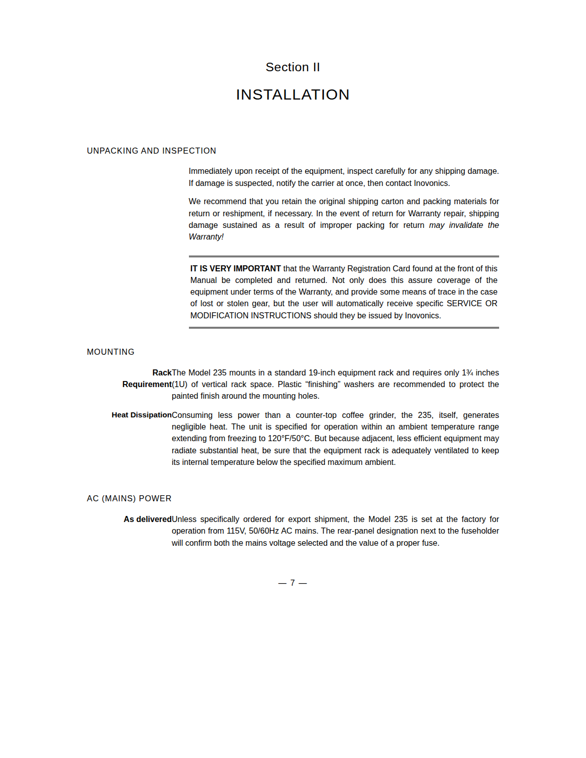Section II
INSTALLATION
UNPACKING AND INSPECTION
Immediately upon receipt of the equipment, inspect carefully for any shipping damage. If damage is suspected, notify the carrier at once, then contact Inovonics.
We recommend that you retain the original shipping carton and packing materials for return or reshipment, if necessary. In the event of return for Warranty repair, shipping damage sustained as a result of improper packing for return may invalidate the Warranty!
IT IS VERY IMPORTANT that the Warranty Registration Card found at the front of this Manual be completed and returned. Not only does this assure coverage of the equipment under terms of the Warranty, and provide some means of trace in the case of lost or stolen gear, but the user will automatically receive specific SERVICE OR MODIFICATION INSTRUCTIONS should they be issued by Inovonics.
MOUNTING
| Rack Requirement | The Model 235 mounts in a standard 19-inch equipment rack and requires only 1¾ inches (1U) of vertical rack space. Plastic “finishing” washers are recommended to protect the painted finish around the mounting holes. |
| Heat Dissipation | Consuming less power than a counter-top coffee grinder, the 235, itself, generates negligible heat. The unit is specified for operation within an ambient temperature range extending from freezing to 120°F/50°C. But because adjacent, less efficient equipment may radiate substantial heat, be sure that the equipment rack is adequately ventilated to keep its internal temperature below the specified maximum ambient. |
AC (MAINS) POWER
| As delivered | Unless specifically ordered for export shipment, the Model 235 is set at the factory for operation from 115V, 50/60Hz AC mains. The rear-panel designation next to the fuseholder will confirm both the mains voltage selected and the value of a proper fuse. |
— 7 —